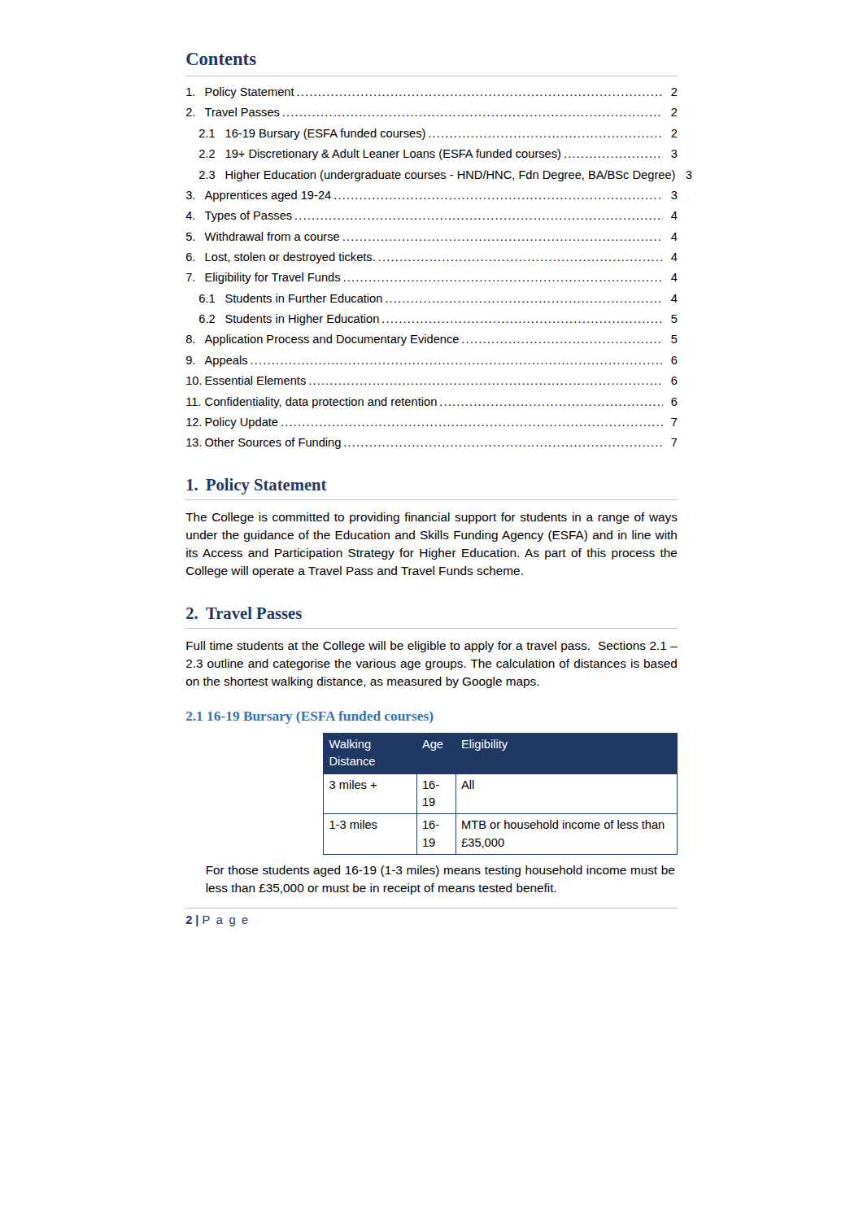Contents
1. Policy Statement .................................................................................................................. 2
2. Travel Passes ....................................................................................................................... 2
2.1 16-19 Bursary (ESFA funded courses) ............................................................................. 2
2.2 19+ Discretionary & Adult Leaner Loans (ESFA funded courses) .................................... 3
2.3 Higher Education (undergraduate courses - HND/HNC, Fdn Degree, BA/BSc Degree) .. 3
3. Apprentices aged 19-24 ..................................................................................................... 3
4. Types of Passes ..................................................................................................................... 4
5. Withdrawal from a course .................................................................................................. 4
6. Lost, stolen or destroyed tickets. ........................................................................................... 4
7. Eligibility for Travel Funds .................................................................................................. 4
6.1 Students in Further Education ....................................................................................... 4
6.2 Students in Higher Education .......................................................................................... 5
8. Application Process and Documentary Evidence ..................................................................... 5
9. Appeals ................................................................................................................................. 6
10. Essential Elements ............................................................................................................. 6
11. Confidentiality, data protection and retention .................................................................. 6
12. Policy Update .................................................................................................................... 7
13. Other Sources of Funding .................................................................................................. 7
1. Policy Statement
The College is committed to providing financial support for students in a range of ways under the guidance of the Education and Skills Funding Agency (ESFA) and in line with its Access and Participation Strategy for Higher Education. As part of this process the College will operate a Travel Pass and Travel Funds scheme.
2. Travel Passes
Full time students at the College will be eligible to apply for a travel pass. Sections 2.1 – 2.3 outline and categorise the various age groups. The calculation of distances is based on the shortest walking distance, as measured by Google maps.
2.1 16-19 Bursary (ESFA funded courses)
| Walking Distance | Age | Eligibility |
| --- | --- | --- |
| 3 miles + | 16-19 | All |
| 1-3 miles | 16-19 | MTB or household income of less than £35,000 |
For those students aged 16-19 (1-3 miles) means testing household income must be less than £35,000 or must be in receipt of means tested benefit.
2 | P a g e